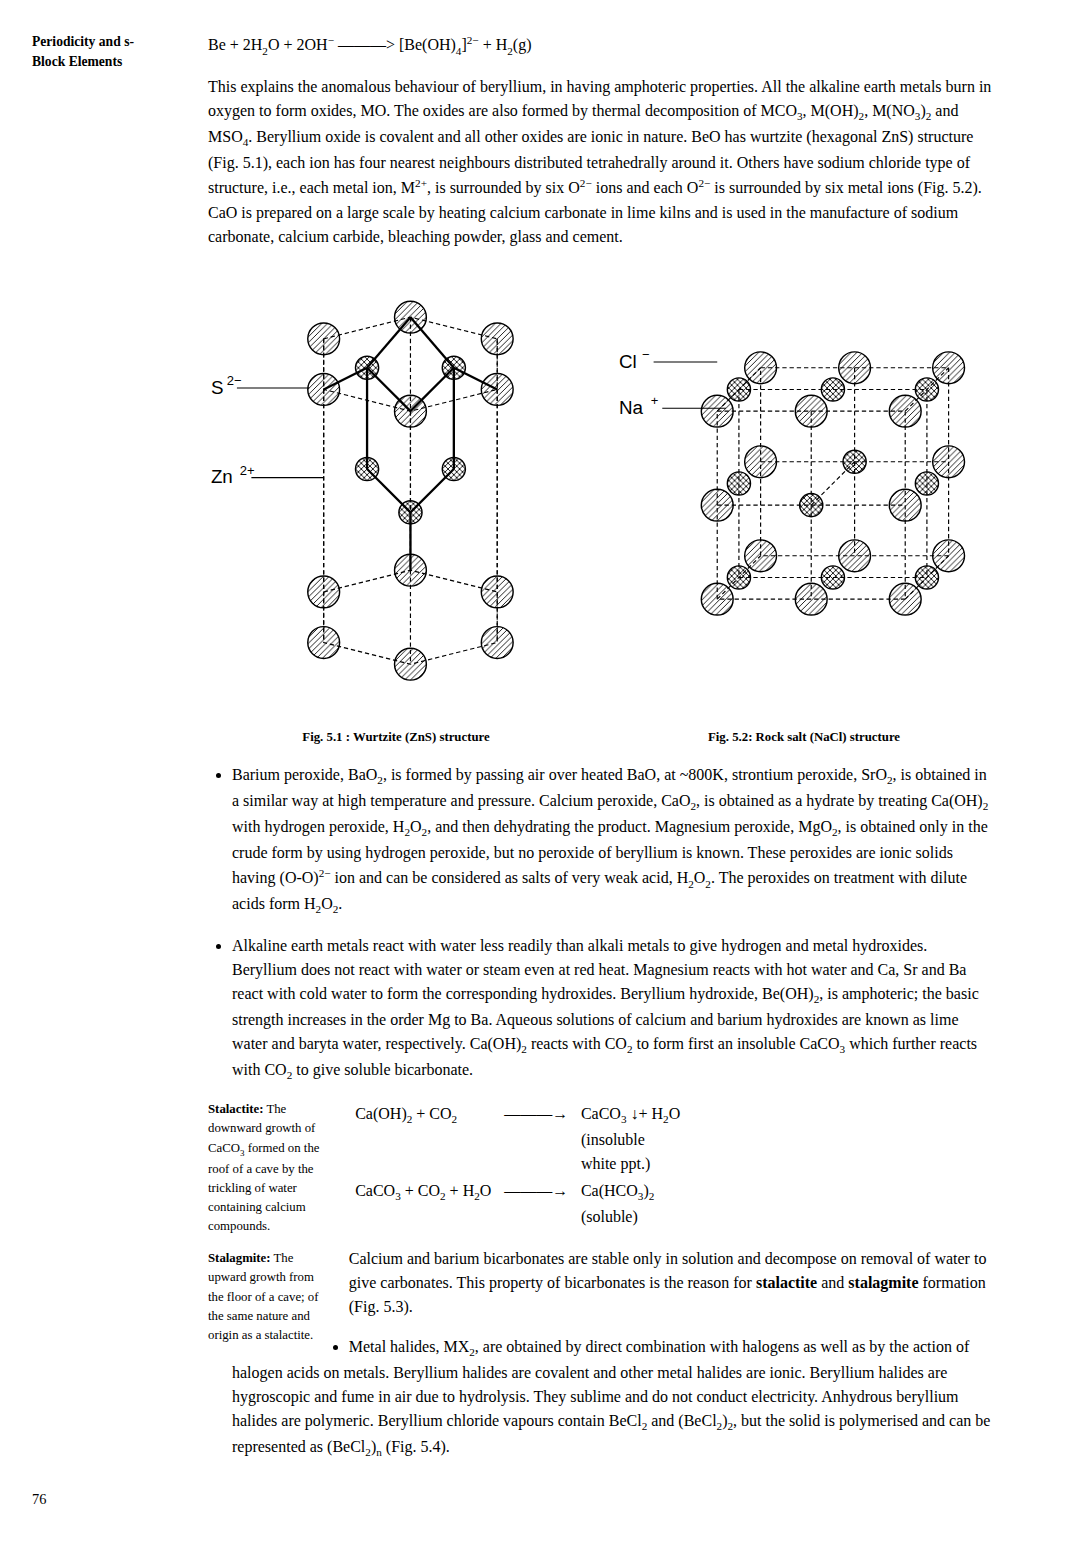Periodicity and s-Block Elements
Be + 2H2O + 2OH− ———> [Be(OH)4]2− + H2(g)
This explains the anomalous behaviour of beryllium, in having amphoteric properties. All the alkaline earth metals burn in oxygen to form oxides, MO. The oxides are also formed by thermal decomposition of MCO3, M(OH)2, M(NO3)2 and MSO4. Beryllium oxide is covalent and all other oxides are ionic in nature. BeO has wurtzite (hexagonal ZnS) structure (Fig. 5.1), each ion has four nearest neighbours distributed tetrahedrally around it. Others have sodium chloride type of structure, i.e., each metal ion, M2+, is surrounded by six O2− ions and each O2− is surrounded by six metal ions (Fig. 5.2). CaO is prepared on a large scale by heating calcium carbonate in lime kilns and is used in the manufacture of sodium carbonate, calcium carbide, bleaching powder, glass and cement.
S 2− Zn 2+
Fig. 5.1 : Wurtzite (ZnS) structure
Cl − Na +
Fig. 5.2: Rock salt (NaCl) structure
Barium peroxide, BaO2, is formed by passing air over heated BaO, at ~800K, strontium peroxide, SrO2, is obtained in a similar way at high temperature and pressure. Calcium peroxide, CaO2, is obtained as a hydrate by treating Ca(OH)2 with hydrogen peroxide, H2O2, and then dehydrating the product. Magnesium peroxide, MgO2, is obtained only in the crude form by using hydrogen peroxide, but no peroxide of beryllium is known. These peroxides are ionic solids having (O-O)2− ion and can be considered as salts of very weak acid, H2O2. The peroxides on treatment with dilute acids form H2O2.
Alkaline earth metals react with water less readily than alkali metals to give hydrogen and metal hydroxides. Beryllium does not react with water or steam even at red heat. Magnesium reacts with hot water and Ca, Sr and Ba react with cold water to form the corresponding hydroxides. Beryllium hydroxide, Be(OH)2, is amphoteric; the basic strength increases in the order Mg to Ba. Aqueous solutions of calcium and barium hydroxides are known as lime water and baryta water, respectively. Ca(OH)2 reacts with CO2 to form first an insoluble CaCO3 which further reacts with CO2 to give soluble bicarbonate.
Stalactite: The downward growth of CaCO3 formed on the roof of a cave by the trickling of water containing calcium compounds.
Stalagmite: The upward growth from the floor of a cave; of the same nature and origin as a stalactite.
| Ca(OH) 2 + CO 2 | ———→ | CaCO 3 ↓+ H 2 O (insoluble white ppt.) |
| CaCO 3 + CO 2 + H 2 O | ———→ | Ca(HCO 3 ) 2 (soluble) |
Calcium and barium bicarbonates are stable only in solution and decompose on removal of water to give carbonates. This property of bicarbonates is the reason for stalactite and stalagmite formation (Fig. 5.3).
Metal halides, MX2, are obtained by direct combination with halogens as well as by the action of halogen acids on metals. Beryllium halides are covalent and other metal halides are ionic. Beryllium halides are hygroscopic and fume in air due to hydrolysis. They sublime and do not conduct electricity. Anhydrous beryllium halides are polymeric. Beryllium chloride vapours contain BeCl2 and (BeCl2)2, but the solid is polymerised and can be represented as (BeCl2)n (Fig. 5.4).
76